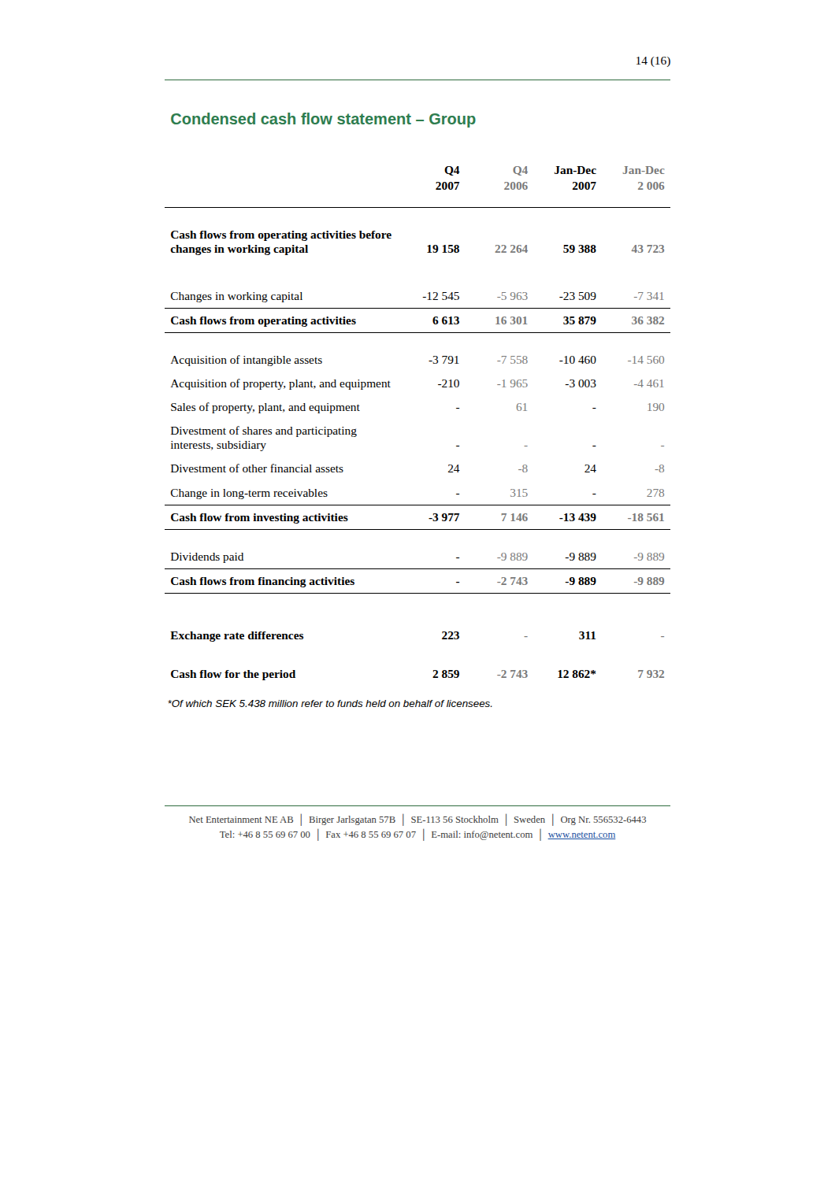14 (16)
Condensed cash flow statement – Group
| | Q4 | Q4 | Jan-Dec | Jan-Dec |
| --- | --- | --- | --- | --- |
| | 2007 | 2006 | 2007 | 2 006 |
| Cash flows from operating activities before changes in working capital | 19 158 | 22 264 | 59 388 | 43 723 |
| Changes in working capital | -12 545 | -5 963 | -23 509 | -7 341 |
| Cash flows from operating activities | 6 613 | 16 301 | 35 879 | 36 382 |
| Acquisition of intangible assets | -3 791 | -7 558 | -10 460 | -14 560 |
| Acquisition of property, plant, and equipment | -210 | -1 965 | -3 003 | -4 461 |
| Sales of property, plant, and equipment | - | 61 | - | 190 |
| Divestment of shares and participating interests, subsidiary | - | - | - | - |
| Divestment of other financial assets | 24 | -8 | 24 | -8 |
| Change in long-term receivables | - | 315 | - | 278 |
| Cash flow from investing activities | -3 977 | 7 146 | -13 439 | -18 561 |
| Dividends paid | - | -9 889 | -9 889 | -9 889 |
| Cash flows from financing activities | - | -2 743 | -9 889 | -9 889 |
| Exchange rate differences | 223 | - | 311 | - |
| Cash flow for the period | 2 859 | -2 743 | 12 862* | 7 932 |
*Of which SEK 5.438 million refer to funds held on behalf of licensees.
Net Entertainment NE AB │ Birger Jarlsgatan 57B │ SE-113 56 Stockholm │ Sweden │ Org Nr. 556532-6443
Tel: +46 8 55 69 67 00 │ Fax +46 8 55 69 67 07 │ E-mail: info@netent.com │ www.netent.com